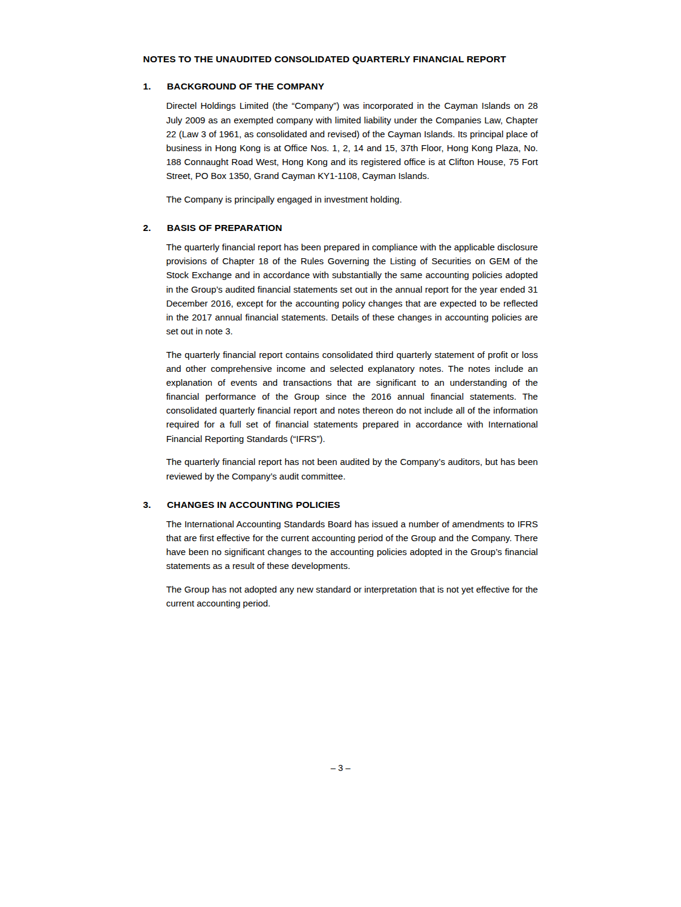NOTES TO THE UNAUDITED CONSOLIDATED QUARTERLY FINANCIAL REPORT
1.
BACKGROUND OF THE COMPANY
Directel Holdings Limited (the “Company”) was incorporated in the Cayman Islands on 28 July 2009 as an exempted company with limited liability under the Companies Law, Chapter 22 (Law 3 of 1961, as consolidated and revised) of the Cayman Islands. Its principal place of business in Hong Kong is at Office Nos. 1, 2, 14 and 15, 37th Floor, Hong Kong Plaza, No. 188 Connaught Road West, Hong Kong and its registered office is at Clifton House, 75 Fort Street, PO Box 1350, Grand Cayman KY1-1108, Cayman Islands.
The Company is principally engaged in investment holding.
2.
BASIS OF PREPARATION
The quarterly financial report has been prepared in compliance with the applicable disclosure provisions of Chapter 18 of the Rules Governing the Listing of Securities on GEM of the Stock Exchange and in accordance with substantially the same accounting policies adopted in the Group’s audited financial statements set out in the annual report for the year ended 31 December 2016, except for the accounting policy changes that are expected to be reflected in the 2017 annual financial statements. Details of these changes in accounting policies are set out in note 3.
The quarterly financial report contains consolidated third quarterly statement of profit or loss and other comprehensive income and selected explanatory notes. The notes include an explanation of events and transactions that are significant to an understanding of the financial performance of the Group since the 2016 annual financial statements. The consolidated quarterly financial report and notes thereon do not include all of the information required for a full set of financial statements prepared in accordance with International Financial Reporting Standards (“IFRS”).
The quarterly financial report has not been audited by the Company’s auditors, but has been reviewed by the Company’s audit committee.
3.
CHANGES IN ACCOUNTING POLICIES
The International Accounting Standards Board has issued a number of amendments to IFRS that are first effective for the current accounting period of the Group and the Company. There have been no significant changes to the accounting policies adopted in the Group’s financial statements as a result of these developments.
The Group has not adopted any new standard or interpretation that is not yet effective for the current accounting period.
– 3 –